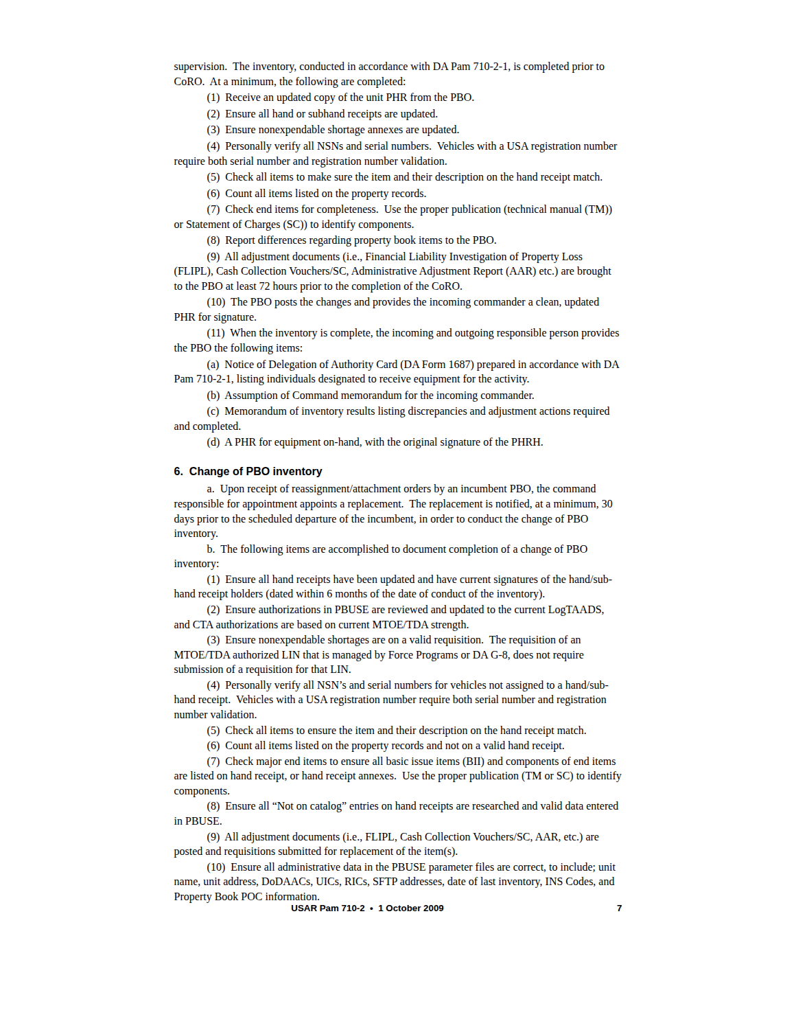supervision. The inventory, conducted in accordance with DA Pam 710-2-1, is completed prior to CoRO. At a minimum, the following are completed:
(1) Receive an updated copy of the unit PHR from the PBO.
(2) Ensure all hand or subhand receipts are updated.
(3) Ensure nonexpendable shortage annexes are updated.
(4) Personally verify all NSNs and serial numbers. Vehicles with a USA registration number require both serial number and registration number validation.
(5) Check all items to make sure the item and their description on the hand receipt match.
(6) Count all items listed on the property records.
(7) Check end items for completeness. Use the proper publication (technical manual (TM)) or Statement of Charges (SC)) to identify components.
(8) Report differences regarding property book items to the PBO.
(9) All adjustment documents (i.e., Financial Liability Investigation of Property Loss (FLIPL), Cash Collection Vouchers/SC, Administrative Adjustment Report (AAR) etc.) are brought to the PBO at least 72 hours prior to the completion of the CoRO.
(10) The PBO posts the changes and provides the incoming commander a clean, updated PHR for signature.
(11) When the inventory is complete, the incoming and outgoing responsible person provides the PBO the following items:
(a) Notice of Delegation of Authority Card (DA Form 1687) prepared in accordance with DA Pam 710-2-1, listing individuals designated to receive equipment for the activity.
(b) Assumption of Command memorandum for the incoming commander.
(c) Memorandum of inventory results listing discrepancies and adjustment actions required and completed.
(d) A PHR for equipment on-hand, with the original signature of the PHRH.
6. Change of PBO inventory
a. Upon receipt of reassignment/attachment orders by an incumbent PBO, the command responsible for appointment appoints a replacement. The replacement is notified, at a minimum, 30 days prior to the scheduled departure of the incumbent, in order to conduct the change of PBO inventory.
b. The following items are accomplished to document completion of a change of PBO inventory:
(1) Ensure all hand receipts have been updated and have current signatures of the hand/sub-hand receipt holders (dated within 6 months of the date of conduct of the inventory).
(2) Ensure authorizations in PBUSE are reviewed and updated to the current LogTAADS, and CTA authorizations are based on current MTOE/TDA strength.
(3) Ensure nonexpendable shortages are on a valid requisition. The requisition of an MTOE/TDA authorized LIN that is managed by Force Programs or DA G-8, does not require submission of a requisition for that LIN.
(4) Personally verify all NSN’s and serial numbers for vehicles not assigned to a hand/sub-hand receipt. Vehicles with a USA registration number require both serial number and registration number validation.
(5) Check all items to ensure the item and their description on the hand receipt match.
(6) Count all items listed on the property records and not on a valid hand receipt.
(7) Check major end items to ensure all basic issue items (BII) and components of end items are listed on hand receipt, or hand receipt annexes. Use the proper publication (TM or SC) to identify components.
(8) Ensure all “Not on catalog” entries on hand receipts are researched and valid data entered in PBUSE.
(9) All adjustment documents (i.e., FLIPL, Cash Collection Vouchers/SC, AAR, etc.) are posted and requisitions submitted for replacement of the item(s).
(10) Ensure all administrative data in the PBUSE parameter files are correct, to include; unit name, unit address, DoDAACs, UICs, RICs, SFTP addresses, date of last inventory, INS Codes, and Property Book POC information.
USAR Pam 710-2 • 1 October 2009 7